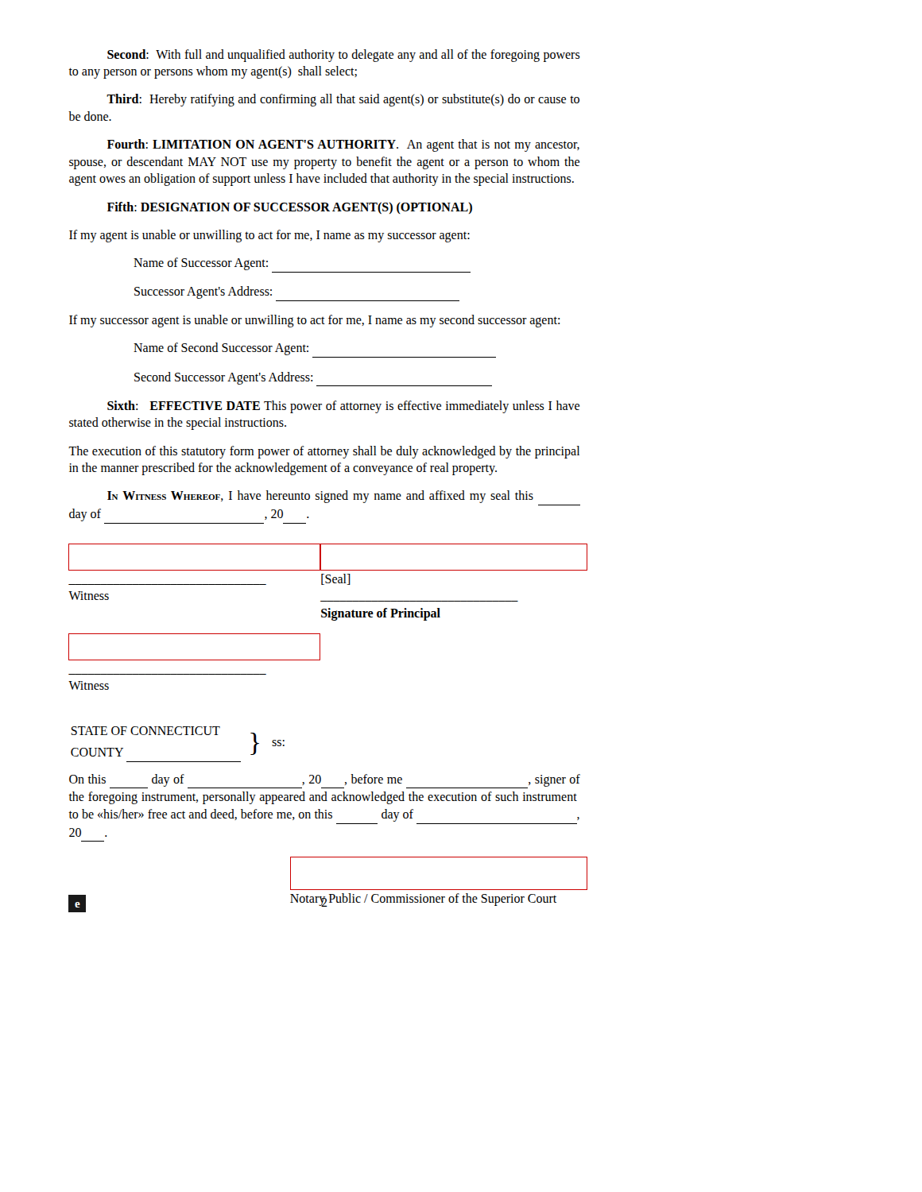Second: With full and unqualified authority to delegate any and all of the foregoing powers to any person or persons whom my agent(s) shall select;
Third: Hereby ratifying and confirming all that said agent(s) or substitute(s) do or cause to be done.
Fourth: LIMITATION ON AGENT'S AUTHORITY. An agent that is not my ancestor, spouse, or descendant MAY NOT use my property to benefit the agent or a person to whom the agent owes an obligation of support unless I have included that authority in the special instructions.
Fifth: DESIGNATION OF SUCCESSOR AGENT(S) (OPTIONAL)
If my agent is unable or unwilling to act for me, I name as my successor agent:
Name of Successor Agent:
Successor Agent's Address:
If my successor agent is unable or unwilling to act for me, I name as my second successor agent:
Name of Second Successor Agent:
Second Successor Agent's Address:
Sixth: EFFECTIVE DATE This power of attorney is effective immediately unless I have stated otherwise in the special instructions.
The execution of this statutory form power of attorney shall be duly acknowledged by the principal in the manner prescribed for the acknowledgement of a conveyance of real property.
In Witness Whereof, I have hereunto signed my name and affixed my seal this day of , 20 .
| _______________________________ Witness | [Seal] _______________________________ Signature of Principal |
| _______________________________ Witness | |
| STATE OF CONNECTICUT | } | ss: |
| COUNTY |
On this day of , 20 , before me , signer of the foregoing instrument, personally appeared and acknowledged the execution of such instrument to be «his/her» free act and deed, before me, on this day of , 20 .
Notary Public / Commissioner of the Superior Court
e 2